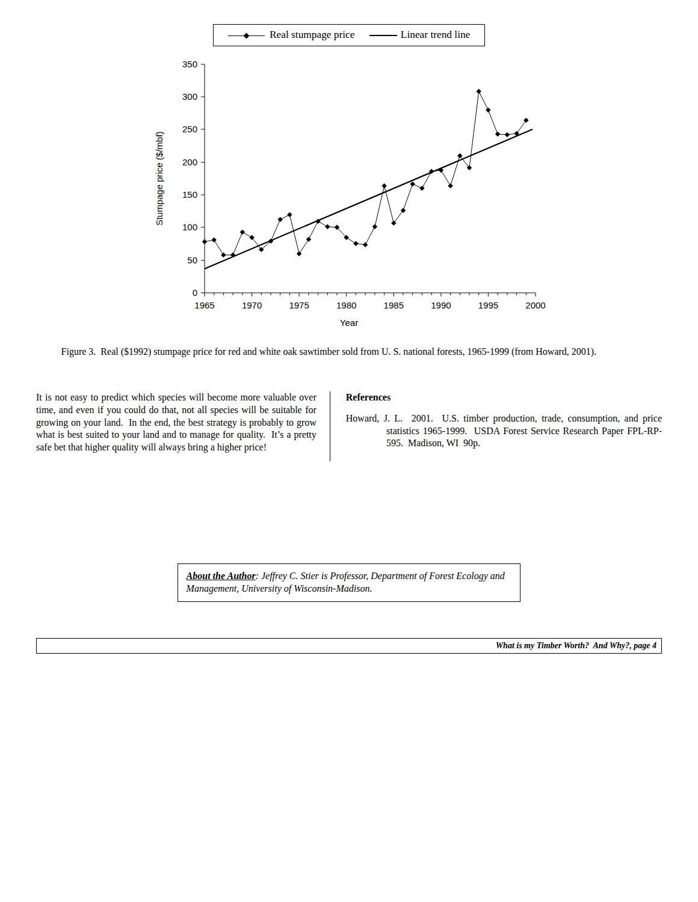Real stumpage price Linear trend line
350 300 250 200 150 100 50 0 1965 1970 1975 1980 1985 1990 1995 2000 Year Stumpage price ($/mbf)
Figure 3. Real ($1992) stumpage price for red and white oak sawtimber sold from U. S. national forests, 1965-1999 (from Howard, 2001).
It is not easy to predict which species will become more valuable over time, and even if you could do that, not all species will be suitable for growing on your land. In the end, the best strategy is probably to grow what is best suited to your land and to manage for quality. It’s a pretty safe bet that higher quality will always bring a higher price!
References
Howard, J. L. 2001. U.S. timber production, trade, consumption, and price statistics 1965-1999. USDA Forest Service Research Paper FPL-RP-595. Madison, WI 90p.
About the Author: Jeffrey C. Stier is Professor, Department of Forest Ecology and Management, University of Wisconsin-Madison.
What is my Timber Worth? And Why?, page 4